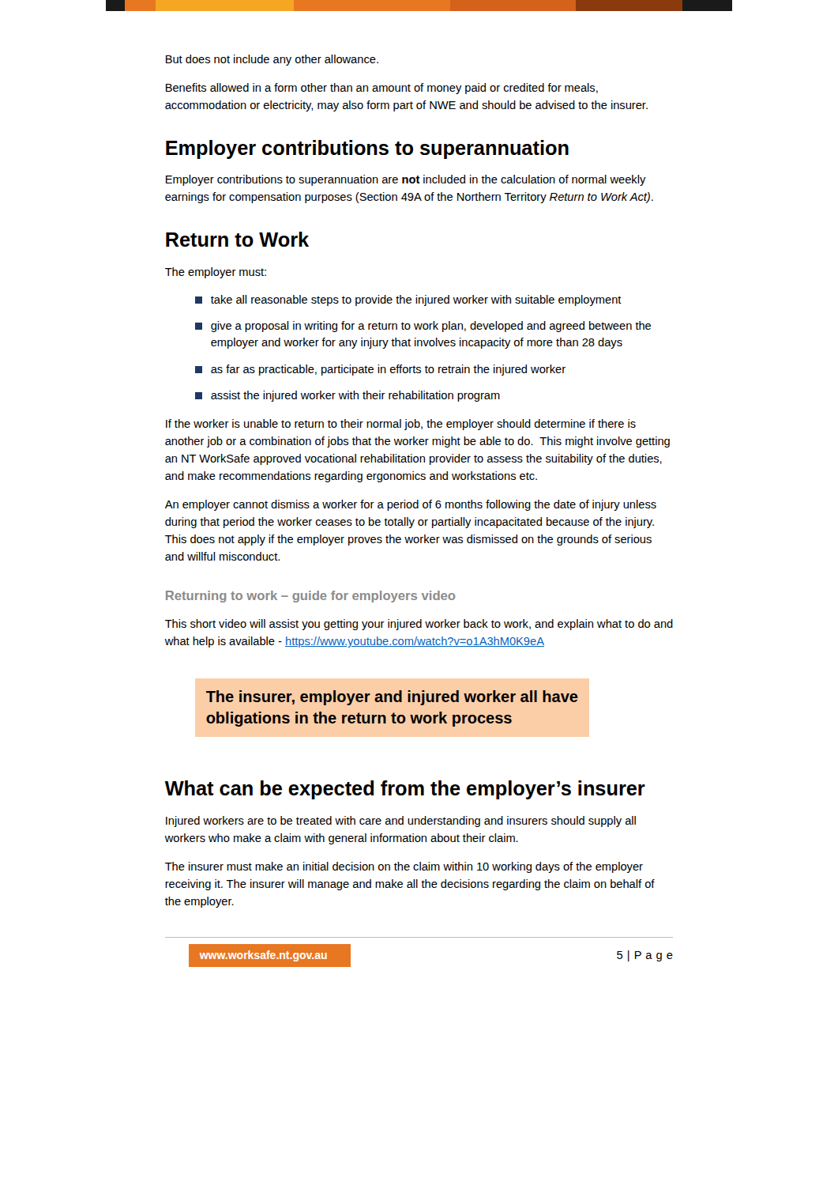But does not include any other allowance.
Benefits allowed in a form other than an amount of money paid or credited for meals, accommodation or electricity, may also form part of NWE and should be advised to the insurer.
Employer contributions to superannuation
Employer contributions to superannuation are not included in the calculation of normal weekly earnings for compensation purposes (Section 49A of the Northern Territory Return to Work Act).
Return to Work
The employer must:
take all reasonable steps to provide the injured worker with suitable employment
give a proposal in writing for a return to work plan, developed and agreed between the employer and worker for any injury that involves incapacity of more than 28 days
as far as practicable, participate in efforts to retrain the injured worker
assist the injured worker with their rehabilitation program
If the worker is unable to return to their normal job, the employer should determine if there is another job or a combination of jobs that the worker might be able to do. This might involve getting an NT WorkSafe approved vocational rehabilitation provider to assess the suitability of the duties, and make recommendations regarding ergonomics and workstations etc.
An employer cannot dismiss a worker for a period of 6 months following the date of injury unless during that period the worker ceases to be totally or partially incapacitated because of the injury. This does not apply if the employer proves the worker was dismissed on the grounds of serious and willful misconduct.
Returning to work – guide for employers video
This short video will assist you getting your injured worker back to work, and explain what to do and what help is available - https://www.youtube.com/watch?v=o1A3hM0K9eA
The insurer, employer and injured worker all have
obligations in the return to work process
What can be expected from the employer’s insurer
Injured workers are to be treated with care and understanding and insurers should supply all workers who make a claim with general information about their claim.
The insurer must make an initial decision on the claim within 10 working days of the employer receiving it. The insurer will manage and make all the decisions regarding the claim on behalf of the employer.
www.worksafe.nt.gov.au
5 | P a g e